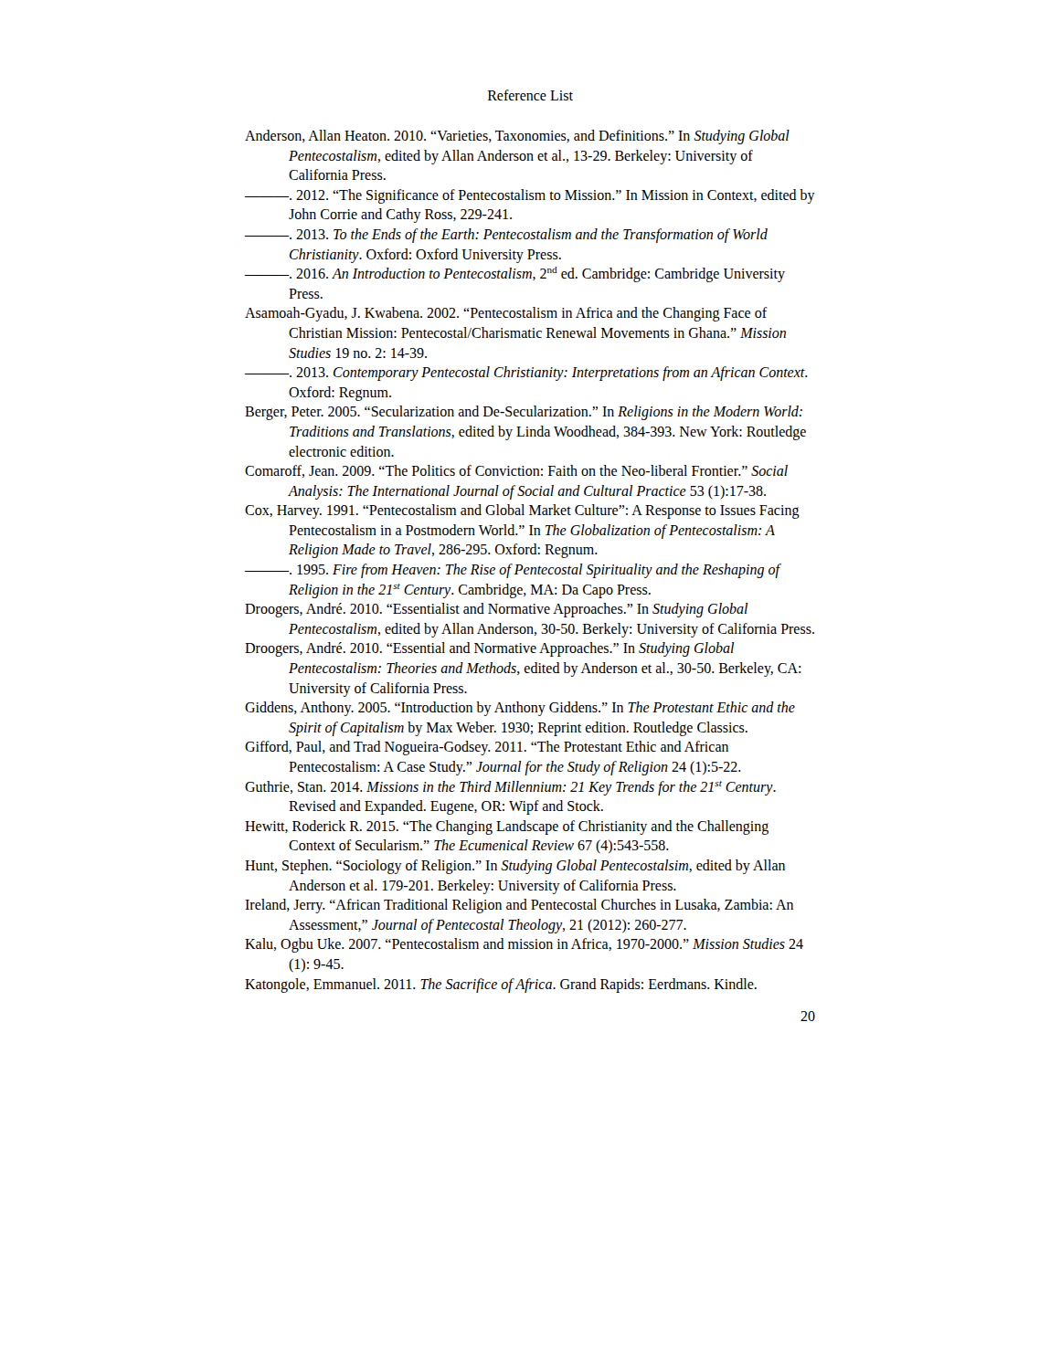Reference List
Anderson, Allan Heaton. 2010. “Varieties, Taxonomies, and Definitions.” In Studying Global Pentecostalism, edited by Allan Anderson et al., 13-29. Berkeley: University of California Press.
———. 2012. “The Significance of Pentecostalism to Mission.” In Mission in Context, edited by John Corrie and Cathy Ross, 229-241.
———. 2013. To the Ends of the Earth: Pentecostalism and the Transformation of World Christianity. Oxford: Oxford University Press.
———. 2016. An Introduction to Pentecostalism, 2nd ed. Cambridge: Cambridge University Press.
Asamoah-Gyadu, J. Kwabena. 2002. “Pentecostalism in Africa and the Changing Face of Christian Mission: Pentecostal/Charismatic Renewal Movements in Ghana.” Mission Studies 19 no. 2: 14-39.
———. 2013. Contemporary Pentecostal Christianity: Interpretations from an African Context. Oxford: Regnum.
Berger, Peter. 2005. “Secularization and De-Secularization.” In Religions in the Modern World: Traditions and Translations, edited by Linda Woodhead, 384-393. New York: Routledge electronic edition.
Comaroff, Jean. 2009. “The Politics of Conviction: Faith on the Neo-liberal Frontier.” Social Analysis: The International Journal of Social and Cultural Practice 53 (1):17-38.
Cox, Harvey. 1991. “Pentecostalism and Global Market Culture”: A Response to Issues Facing Pentecostalism in a Postmodern World.” In The Globalization of Pentecostalism: A Religion Made to Travel, 286-295. Oxford: Regnum.
———. 1995. Fire from Heaven: The Rise of Pentecostal Spirituality and the Reshaping of Religion in the 21st Century. Cambridge, MA: Da Capo Press.
Droogers, André. 2010. “Essentialist and Normative Approaches.” In Studying Global Pentecostalism, edited by Allan Anderson, 30-50. Berkely: University of California Press.
Droogers, André. 2010. “Essential and Normative Approaches.” In Studying Global Pentecostalism: Theories and Methods, edited by Anderson et al., 30-50. Berkeley, CA: University of California Press.
Giddens, Anthony. 2005. “Introduction by Anthony Giddens.” In The Protestant Ethic and the Spirit of Capitalism by Max Weber. 1930; Reprint edition. Routledge Classics.
Gifford, Paul, and Trad Nogueira-Godsey. 2011. “The Protestant Ethic and African Pentecostalism: A Case Study.” Journal for the Study of Religion 24 (1):5-22.
Guthrie, Stan. 2014. Missions in the Third Millennium: 21 Key Trends for the 21st Century. Revised and Expanded. Eugene, OR: Wipf and Stock.
Hewitt, Roderick R. 2015. “The Changing Landscape of Christianity and the Challenging Context of Secularism.” The Ecumenical Review 67 (4):543-558.
Hunt, Stephen. “Sociology of Religion.” In Studying Global Pentecostalsim, edited by Allan Anderson et al. 179-201. Berkeley: University of California Press.
Ireland, Jerry. “African Traditional Religion and Pentecostal Churches in Lusaka, Zambia: An Assessment,” Journal of Pentecostal Theology, 21 (2012): 260-277.
Kalu, Ogbu Uke. 2007. “Pentecostalism and mission in Africa, 1970-2000.” Mission Studies 24 (1): 9-45.
Katongole, Emmanuel. 2011. The Sacrifice of Africa. Grand Rapids: Eerdmans. Kindle.
20